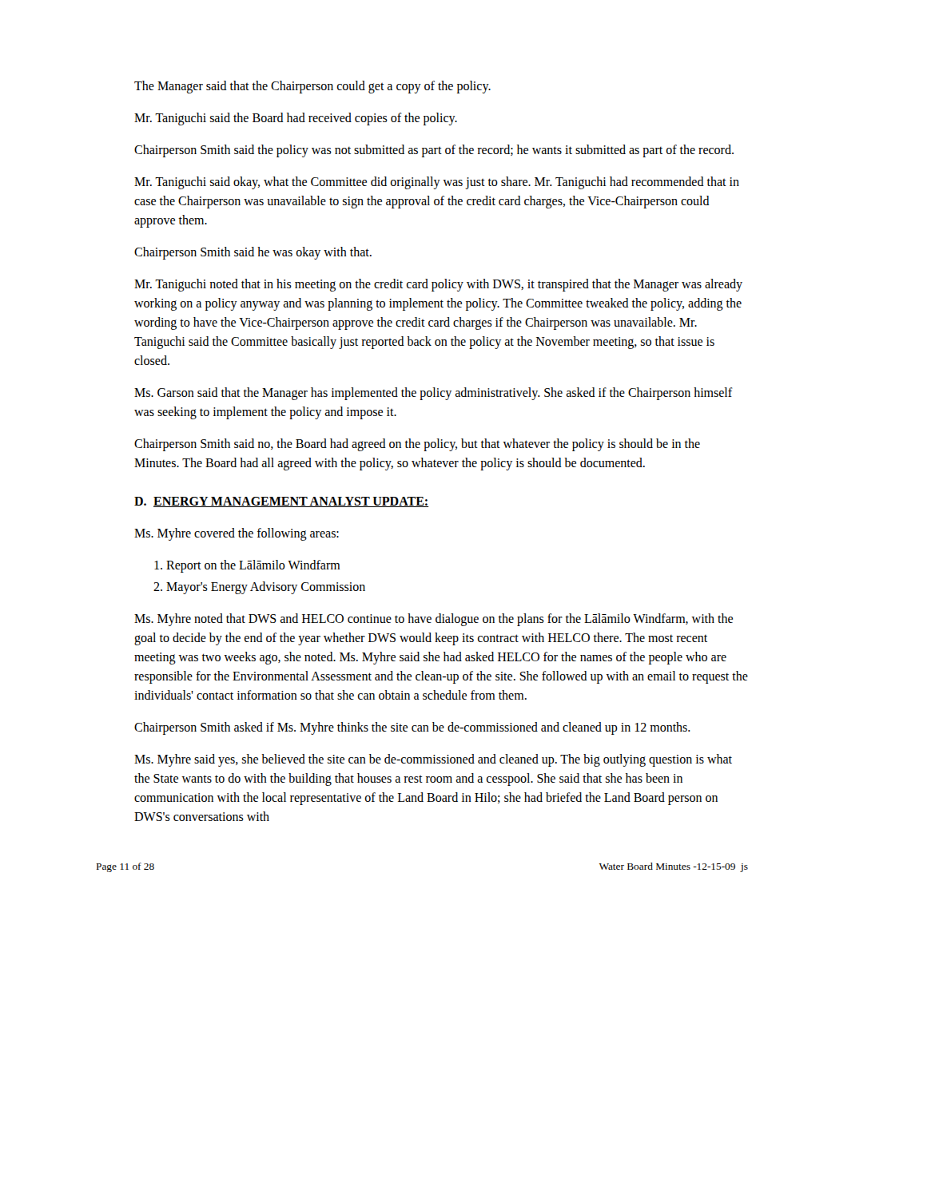The Manager said that the Chairperson could get a copy of the policy.
Mr. Taniguchi said the Board had received copies of the policy.
Chairperson Smith said the policy was not submitted as part of the record; he wants it submitted as part of the record.
Mr. Taniguchi said okay, what the Committee did originally was just to share. Mr. Taniguchi had recommended that in case the Chairperson was unavailable to sign the approval of the credit card charges, the Vice-Chairperson could approve them.
Chairperson Smith said he was okay with that.
Mr. Taniguchi noted that in his meeting on the credit card policy with DWS, it transpired that the Manager was already working on a policy anyway and was planning to implement the policy. The Committee tweaked the policy, adding the wording to have the Vice-Chairperson approve the credit card charges if the Chairperson was unavailable. Mr. Taniguchi said the Committee basically just reported back on the policy at the November meeting, so that issue is closed.
Ms. Garson said that the Manager has implemented the policy administratively. She asked if the Chairperson himself was seeking to implement the policy and impose it.
Chairperson Smith said no, the Board had agreed on the policy, but that whatever the policy is should be in the Minutes. The Board had all agreed with the policy, so whatever the policy is should be documented.
D.
ENERGY MANAGEMENT ANALYST UPDATE:
Ms. Myhre covered the following areas:
Report on the Lālāmilo Windfarm
Mayor's Energy Advisory Commission
Ms. Myhre noted that DWS and HELCO continue to have dialogue on the plans for the Lālāmilo Windfarm, with the goal to decide by the end of the year whether DWS would keep its contract with HELCO there. The most recent meeting was two weeks ago, she noted. Ms. Myhre said she had asked HELCO for the names of the people who are responsible for the Environmental Assessment and the clean-up of the site. She followed up with an email to request the individuals' contact information so that she can obtain a schedule from them.
Chairperson Smith asked if Ms. Myhre thinks the site can be de-commissioned and cleaned up in 12 months.
Ms. Myhre said yes, she believed the site can be de-commissioned and cleaned up. The big outlying question is what the State wants to do with the building that houses a rest room and a cesspool. She said that she has been in communication with the local representative of the Land Board in Hilo; she had briefed the Land Board person on DWS's conversations with
Page 11 of 28 Water Board Minutes -12-15-09 js